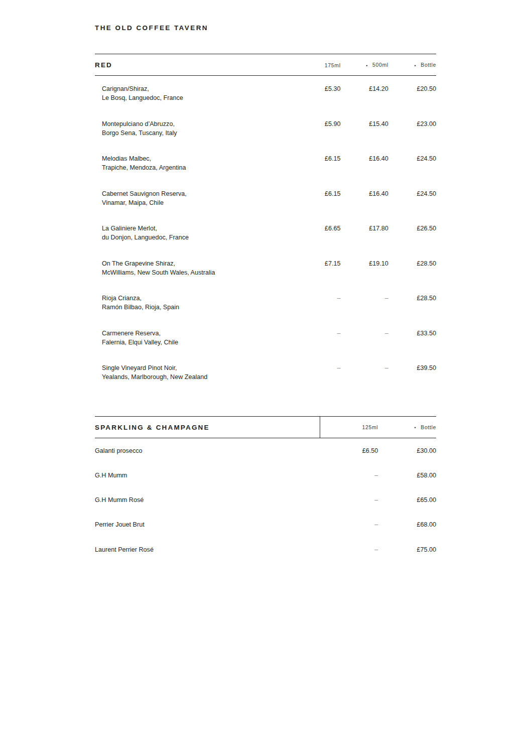The Old Coffee Tavern
| Red | 175ml | • 500ml | • Bottle |
| --- | --- | --- | --- |
| Carignan/Shiraz, Le Bosq, Languedoc, France | £5.30 | £14.20 | £20.50 |
| Montepulciano d’Abruzzo, Borgo Sena, Tuscany, Italy | £5.90 | £15.40 | £23.00 |
| Melodias Malbec, Trapiche, Mendoza, Argentina | £6.15 | £16.40 | £24.50 |
| Cabernet Sauvignon Reserva, Vinamar, Maipa, Chile | £6.15 | £16.40 | £24.50 |
| La Galiniere Merlot, du Donjon, Languedoc, France | £6.65 | £17.80 | £26.50 |
| On The Grapevine Shiraz, McWilliams, New South Wales, Australia | £7.15 | £19.10 | £28.50 |
| Rioja Crianza, Ramón Bilbao, Rioja, Spain | – | – | £28.50 |
| Carmenere Reserva, Falernia, Elqui Valley, Chile | – | – | £33.50 |
| Single Vineyard Pinot Noir, Yealands, Marlborough, New Zealand | – | – | £39.50 |
| Sparkling & Champagne | 125ml | • Bottle |
| --- | --- | --- |
| Galanti prosecco | £6.50 | £30.00 |
| G.H Mumm | – | £58.00 |
| G.H Mumm Rosé | – | £65.00 |
| Perrier Jouet Brut | – | £68.00 |
| Laurent Perrier Rosé | – | £75.00 |